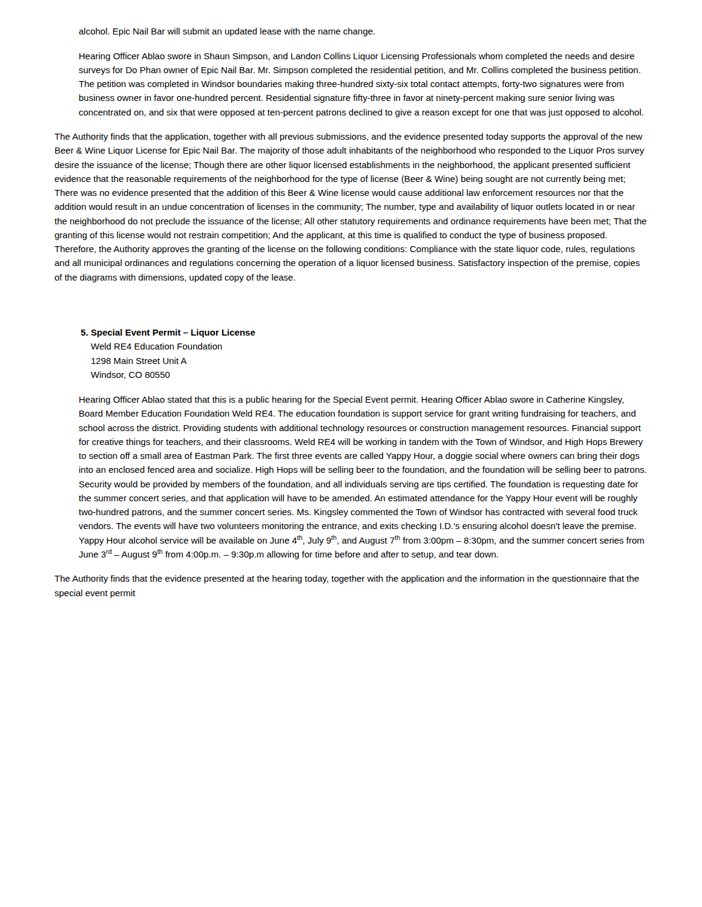alcohol. Epic Nail Bar will submit an updated lease with the name change.
Hearing Officer Ablao swore in Shaun Simpson, and Landon Collins Liquor Licensing Professionals whom completed the needs and desire surveys for Do Phan owner of Epic Nail Bar. Mr. Simpson completed the residential petition, and Mr. Collins completed the business petition. The petition was completed in Windsor boundaries making three-hundred sixty-six total contact attempts, forty-two signatures were from business owner in favor one-hundred percent. Residential signature fifty-three in favor at ninety-percent making sure senior living was concentrated on, and six that were opposed at ten-percent patrons declined to give a reason except for one that was just opposed to alcohol.
The Authority finds that the application, together with all previous submissions, and the evidence presented today supports the approval of the new Beer & Wine Liquor License for Epic Nail Bar. The majority of those adult inhabitants of the neighborhood who responded to the Liquor Pros survey desire the issuance of the license; Though there are other liquor licensed establishments in the neighborhood, the applicant presented sufficient evidence that the reasonable requirements of the neighborhood for the type of license (Beer & Wine) being sought are not currently being met; There was no evidence presented that the addition of this Beer & Wine license would cause additional law enforcement resources nor that the addition would result in an undue concentration of licenses in the community; The number, type and availability of liquor outlets located in or near the neighborhood do not preclude the issuance of the license; All other statutory requirements and ordinance requirements have been met; That the granting of this license would not restrain competition; And the applicant, at this time is qualified to conduct the type of business proposed. Therefore, the Authority approves the granting of the license on the following conditions: Compliance with the state liquor code, rules, regulations and all municipal ordinances and regulations concerning the operation of a liquor licensed business. Satisfactory inspection of the premise, copies of the diagrams with dimensions, updated copy of the lease.
Special Event Permit – Liquor License
Weld RE4 Education Foundation
1298 Main Street Unit A
Windsor, CO 80550
Hearing Officer Ablao stated that this is a public hearing for the Special Event permit. Hearing Officer Ablao swore in Catherine Kingsley, Board Member Education Foundation Weld RE4. The education foundation is support service for grant writing fundraising for teachers, and school across the district. Providing students with additional technology resources or construction management resources. Financial support for creative things for teachers, and their classrooms. Weld RE4 will be working in tandem with the Town of Windsor, and High Hops Brewery to section off a small area of Eastman Park. The first three events are called Yappy Hour, a doggie social where owners can bring their dogs into an enclosed fenced area and socialize. High Hops will be selling beer to the foundation, and the foundation will be selling beer to patrons. Security would be provided by members of the foundation, and all individuals serving are tips certified. The foundation is requesting date for the summer concert series, and that application will have to be amended. An estimated attendance for the Yappy Hour event will be roughly two-hundred patrons, and the summer concert series. Ms. Kingsley commented the Town of Windsor has contracted with several food truck vendors. The events will have two volunteers monitoring the entrance, and exits checking I.D.'s ensuring alcohol doesn't leave the premise. Yappy Hour alcohol service will be available on June 4th, July 9th, and August 7th from 3:00pm – 8:30pm, and the summer concert series from June 3rd – August 9th from 4:00p.m. – 9:30p.m allowing for time before and after to setup, and tear down.
The Authority finds that the evidence presented at the hearing today, together with the application and the information in the questionnaire that the special event permit